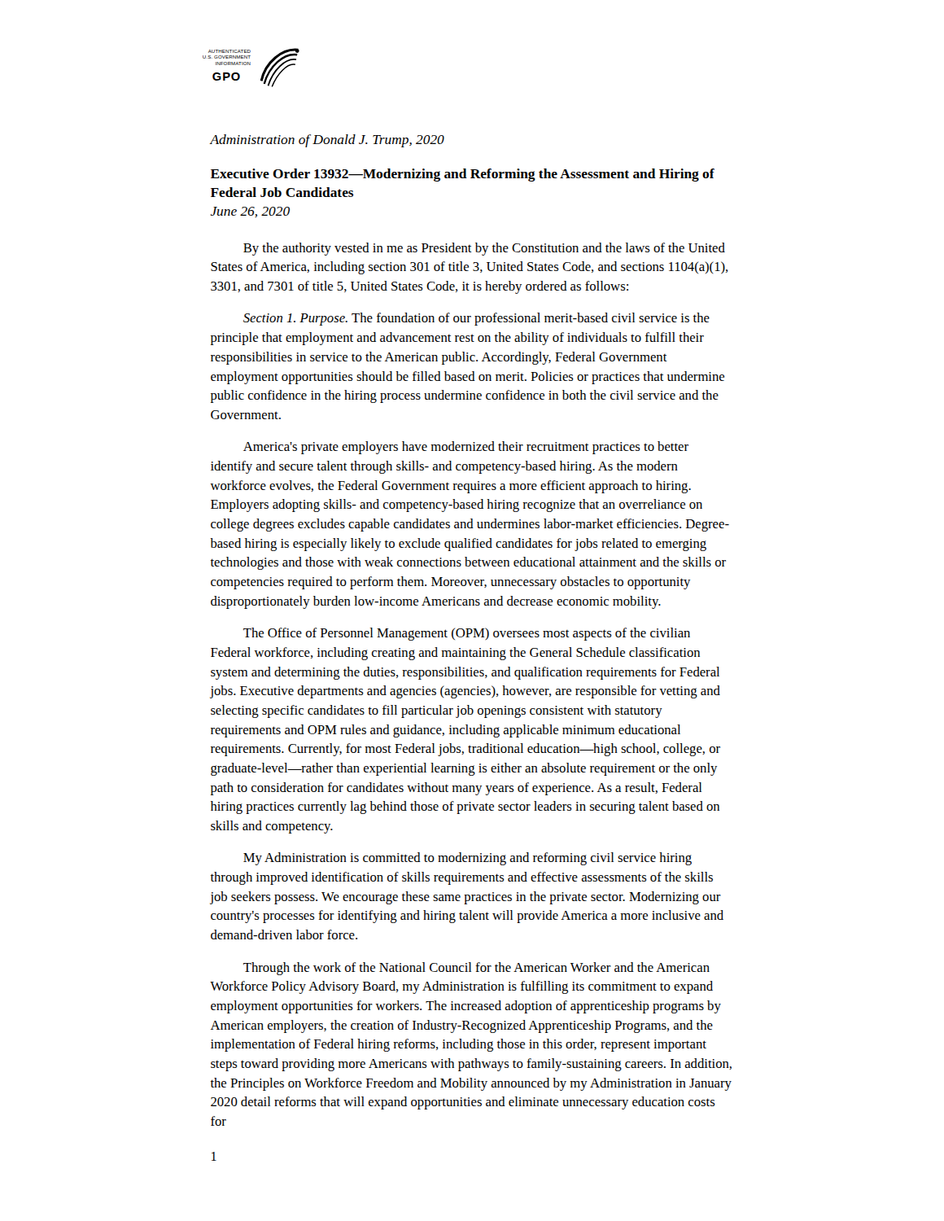AUTHENTICATED
U.S. GOVERNMENT
INFORMATION GPO
Administration of Donald J. Trump, 2020
Executive Order 13932—Modernizing and Reforming the Assessment and Hiring of Federal Job Candidates
June 26, 2020
By the authority vested in me as President by the Constitution and the laws of the United States of America, including section 301 of title 3, United States Code, and sections 1104(a)(1), 3301, and 7301 of title 5, United States Code, it is hereby ordered as follows:
Section 1. Purpose. The foundation of our professional merit-based civil service is the principle that employment and advancement rest on the ability of individuals to fulfill their responsibilities in service to the American public. Accordingly, Federal Government employment opportunities should be filled based on merit. Policies or practices that undermine public confidence in the hiring process undermine confidence in both the civil service and the Government.
America's private employers have modernized their recruitment practices to better identify and secure talent through skills- and competency-based hiring. As the modern workforce evolves, the Federal Government requires a more efficient approach to hiring. Employers adopting skills- and competency-based hiring recognize that an overreliance on college degrees excludes capable candidates and undermines labor-market efficiencies. Degree-based hiring is especially likely to exclude qualified candidates for jobs related to emerging technologies and those with weak connections between educational attainment and the skills or competencies required to perform them. Moreover, unnecessary obstacles to opportunity disproportionately burden low-income Americans and decrease economic mobility.
The Office of Personnel Management (OPM) oversees most aspects of the civilian Federal workforce, including creating and maintaining the General Schedule classification system and determining the duties, responsibilities, and qualification requirements for Federal jobs. Executive departments and agencies (agencies), however, are responsible for vetting and selecting specific candidates to fill particular job openings consistent with statutory requirements and OPM rules and guidance, including applicable minimum educational requirements. Currently, for most Federal jobs, traditional education—high school, college, or graduate-level—rather than experiential learning is either an absolute requirement or the only path to consideration for candidates without many years of experience. As a result, Federal hiring practices currently lag behind those of private sector leaders in securing talent based on skills and competency.
My Administration is committed to modernizing and reforming civil service hiring through improved identification of skills requirements and effective assessments of the skills job seekers possess. We encourage these same practices in the private sector. Modernizing our country's processes for identifying and hiring talent will provide America a more inclusive and demand-driven labor force.
Through the work of the National Council for the American Worker and the American Workforce Policy Advisory Board, my Administration is fulfilling its commitment to expand employment opportunities for workers. The increased adoption of apprenticeship programs by American employers, the creation of Industry-Recognized Apprenticeship Programs, and the implementation of Federal hiring reforms, including those in this order, represent important steps toward providing more Americans with pathways to family-sustaining careers. In addition, the Principles on Workforce Freedom and Mobility announced by my Administration in January 2020 detail reforms that will expand opportunities and eliminate unnecessary education costs for
1